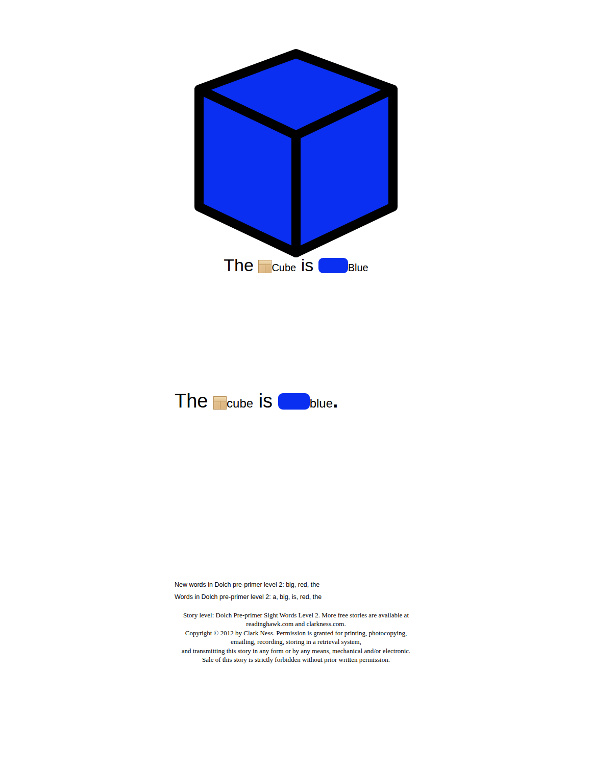The Cube is Blue
The cube is blue.
New words in Dolch pre-primer level 2: big, red, the
Words in Dolch pre-primer level 2: a, big, is, red, the
Story level: Dolch Pre-primer Sight Words Level 2. More free stories are available at readinghawk.com and clarkness.com.
Copyright © 2012 by Clark Ness. Permission is granted for printing, photocopying, emailing, recording, storing in a retrieval system,
and transmitting this story in any form or by any means, mechanical and/or electronic.
Sale of this story is strictly forbidden without prior written permission.